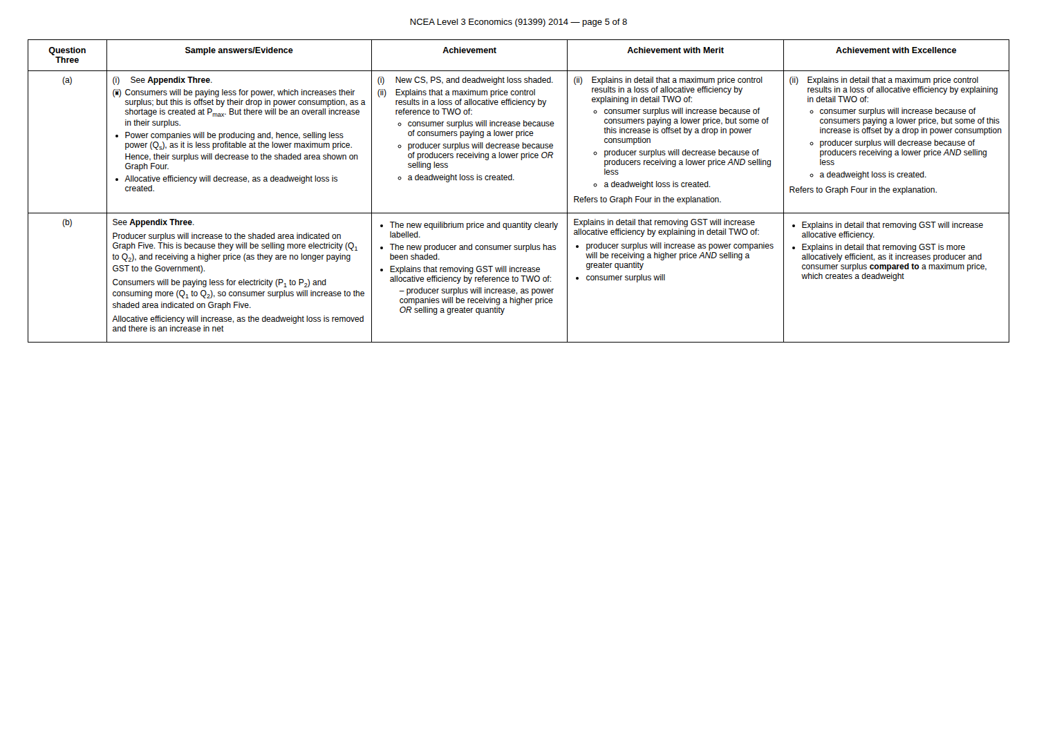NCEA Level 3 Economics (91399) 2014 — page 5 of 8
| Question Three | Sample answers/Evidence | Achievement | Achievement with Merit | Achievement with Excellence |
| --- | --- | --- | --- | --- |
| (a) | (i) See Appendix Three . (ii) Consumers will be paying less for power, which increases their surplus; but this is offset by their drop in power consumption, as a shortage is created at P max . But there will be an overall increase in their surplus. Power companies will be producing and, hence, selling less power (Q s ), as it is less profitable at the lower maximum price. Hence, their surplus will decrease to the shaded area shown on Graph Four. Allocative efficiency will decrease, as a deadweight loss is created. | (i) New CS, PS, and deadweight loss shaded. (ii) Explains that a maximum price control results in a loss of allocative efficiency by reference to TWO of: consumer surplus will increase because of consumers paying a lower price producer surplus will decrease because of producers receiving a lower price OR selling less a deadweight loss is created. | (ii) Explains in detail that a maximum price control results in a loss of allocative efficiency by explaining in detail TWO of: consumer surplus will increase because of consumers paying a lower price, but some of this increase is offset by a drop in power consumption producer surplus will decrease because of producers receiving a lower price AND selling less a deadweight loss is created. Refers to Graph Four in the explanation. | (ii) Explains in detail that a maximum price control results in a loss of allocative efficiency by explaining in detail TWO of: consumer surplus will increase because of consumers paying a lower price, but some of this increase is offset by a drop in power consumption producer surplus will decrease because of producers receiving a lower price AND selling less a deadweight loss is created. Refers to Graph Four in the explanation. |
| (b) | See Appendix Three . Producer surplus will increase to the shaded area indicated on Graph Five. This is because they will be selling more electricity (Q 1 to Q 2 ), and receiving a higher price (as they are no longer paying GST to the Government). Consumers will be paying less for electricity (P 1 to P 2 ) and consuming more (Q 1 to Q 2 ), so consumer surplus will increase to the shaded area indicated on Graph Five. Allocative efficiency will increase, as the deadweight loss is removed and there is an increase in net | The new equilibrium price and quantity clearly labelled. The new producer and consumer surplus has been shaded. Explains that removing GST will increase allocative efficiency by reference to TWO of: producer surplus will increase, as power companies will be receiving a higher price OR selling a greater quantity | Explains in detail that removing GST will increase allocative efficiency by explaining in detail TWO of: producer surplus will increase as power companies will be receiving a higher price AND selling a greater quantity consumer surplus will | Explains in detail that removing GST will increase allocative efficiency. Explains in detail that removing GST is more allocatively efficient, as it increases producer and consumer surplus compared to a maximum price, which creates a deadweight |